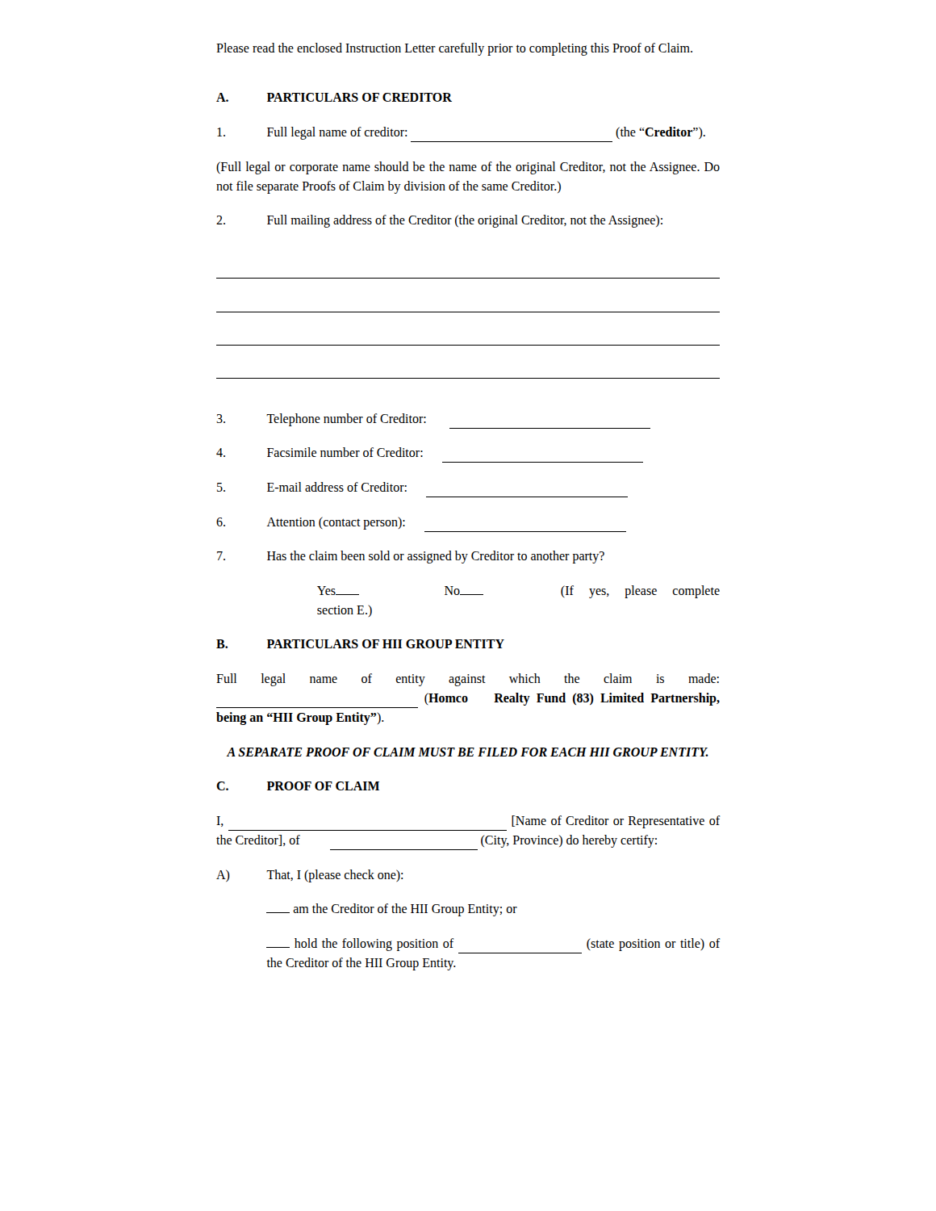Please read the enclosed Instruction Letter carefully prior to completing this Proof of Claim.
A. PARTICULARS OF CREDITOR
1. Full legal name of creditor: (the “Creditor”).
(Full legal or corporate name should be the name of the original Creditor, not the Assignee. Do not file separate Proofs of Claim by division of the same Creditor.)
2. Full mailing address of the Creditor (the original Creditor, not the Assignee):
3. Telephone number of Creditor:
4. Facsimile number of Creditor:
5. E-mail address of Creditor:
6. Attention (contact person):
7. Has the claim been sold or assigned by Creditor to another party?
Yes No (If yes, please complete section E.)
B. PARTICULARS OF HII GROUP ENTITY
Full legal name of entity against which the claim is made: (Homco Realty Fund (83) Limited Partnership, being an “HII Group Entity”).
A SEPARATE PROOF OF CLAIM MUST BE FILED FOR EACH HII GROUP ENTITY.
C. PROOF OF CLAIM
I, [Name of Creditor or Representative of the Creditor], of (City, Province) do hereby certify:
A) That, I (please check one):
am the Creditor of the HII Group Entity; or
hold the following position of (state position or title) of the Creditor of the HII Group Entity.